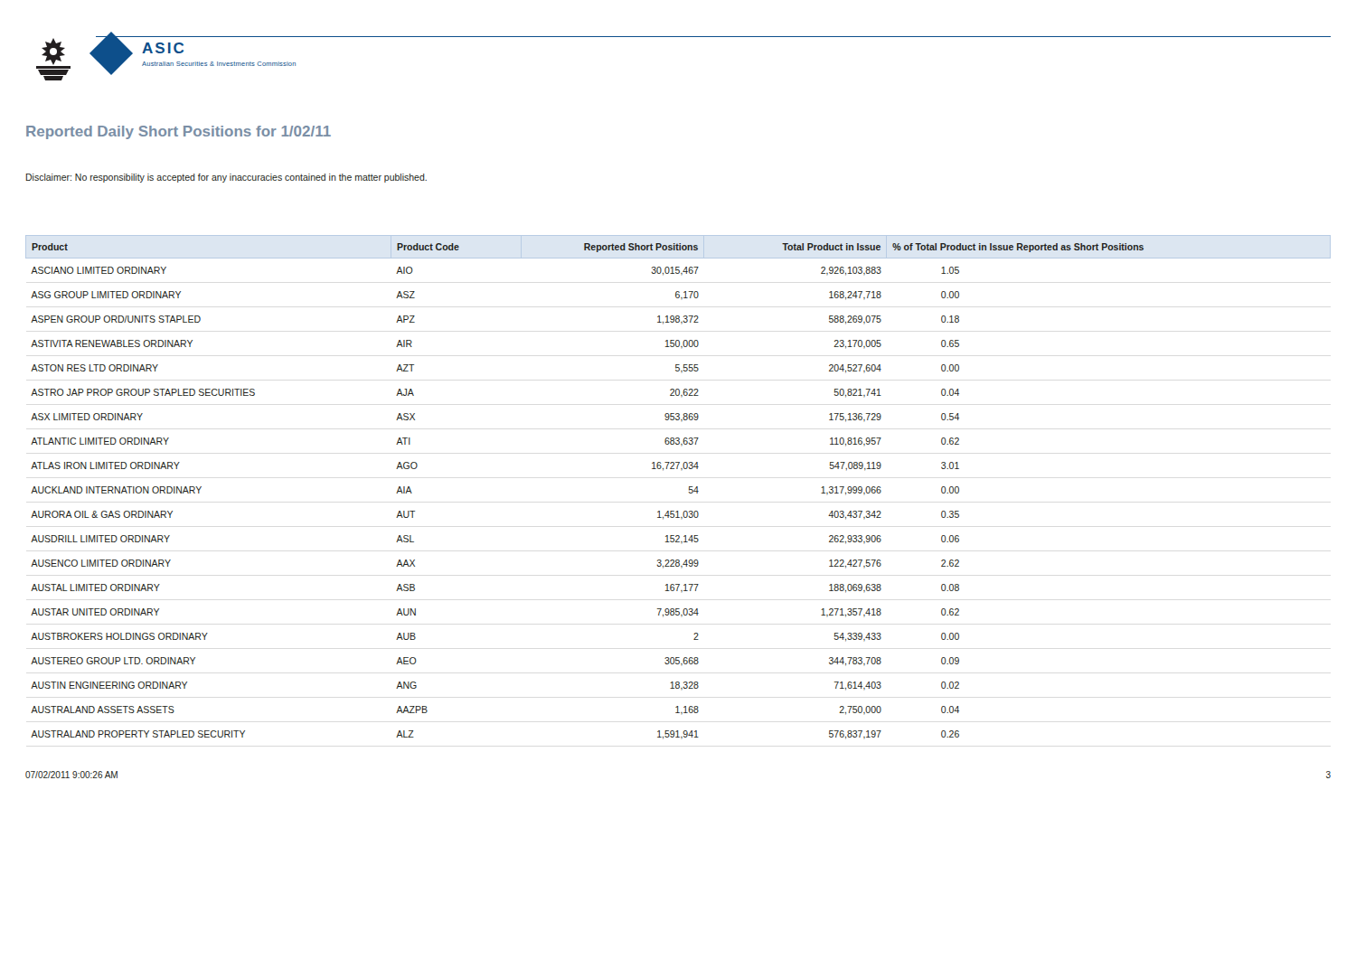ASIC
Australian Securities & Investments Commission
Reported Daily Short Positions for 1/02/11
Disclaimer: No responsibility is accepted for any inaccuracies contained in the matter published.
| Product | Product Code | Reported Short Positions | Total Product in Issue | % of Total Product in Issue Reported as Short Positions |
| --- | --- | --- | --- | --- |
| ASCIANO LIMITED ORDINARY | AIO | 30,015,467 | 2,926,103,883 | 1.05 |
| ASG GROUP LIMITED ORDINARY | ASZ | 6,170 | 168,247,718 | 0.00 |
| ASPEN GROUP ORD/UNITS STAPLED | APZ | 1,198,372 | 588,269,075 | 0.18 |
| ASTIVITA RENEWABLES ORDINARY | AIR | 150,000 | 23,170,005 | 0.65 |
| ASTON RES LTD ORDINARY | AZT | 5,555 | 204,527,604 | 0.00 |
| ASTRO JAP PROP GROUP STAPLED SECURITIES | AJA | 20,622 | 50,821,741 | 0.04 |
| ASX LIMITED ORDINARY | ASX | 953,869 | 175,136,729 | 0.54 |
| ATLANTIC LIMITED ORDINARY | ATI | 683,637 | 110,816,957 | 0.62 |
| ATLAS IRON LIMITED ORDINARY | AGO | 16,727,034 | 547,089,119 | 3.01 |
| AUCKLAND INTERNATION ORDINARY | AIA | 54 | 1,317,999,066 | 0.00 |
| AURORA OIL & GAS ORDINARY | AUT | 1,451,030 | 403,437,342 | 0.35 |
| AUSDRILL LIMITED ORDINARY | ASL | 152,145 | 262,933,906 | 0.06 |
| AUSENCO LIMITED ORDINARY | AAX | 3,228,499 | 122,427,576 | 2.62 |
| AUSTAL LIMITED ORDINARY | ASB | 167,177 | 188,069,638 | 0.08 |
| AUSTAR UNITED ORDINARY | AUN | 7,985,034 | 1,271,357,418 | 0.62 |
| AUSTBROKERS HOLDINGS ORDINARY | AUB | 2 | 54,339,433 | 0.00 |
| AUSTEREO GROUP LTD. ORDINARY | AEO | 305,668 | 344,783,708 | 0.09 |
| AUSTIN ENGINEERING ORDINARY | ANG | 18,328 | 71,614,403 | 0.02 |
| AUSTRALAND ASSETS ASSETS | AAZPB | 1,168 | 2,750,000 | 0.04 |
| AUSTRALAND PROPERTY STAPLED SECURITY | ALZ | 1,591,941 | 576,837,197 | 0.26 |
07/02/2011 9:00:26 AM 3